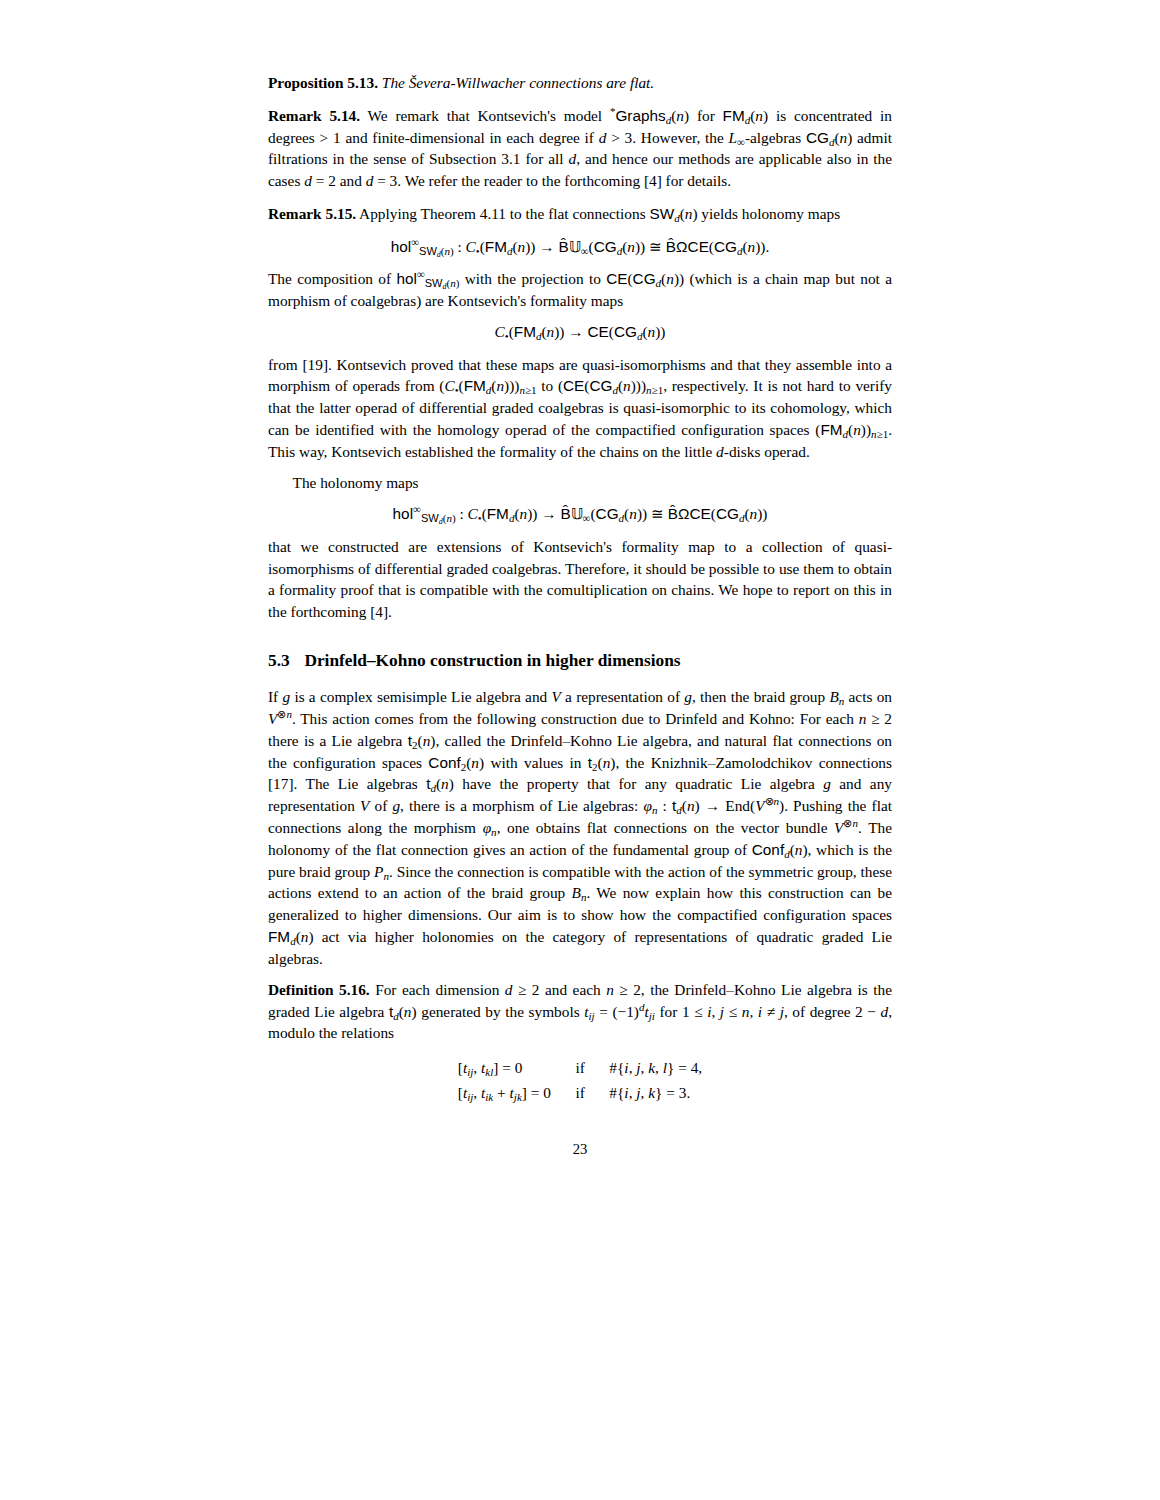Proposition 5.13. The Ševera-Willwacher connections are flat.
Remark 5.14. We remark that Kontsevich's model *Graphsd(n) for FMd(n) is concentrated in degrees > 1 and finite-dimensional in each degree if d > 3. However, the L∞-algebras CGd(n) admit filtrations in the sense of Subsection 3.1 for all d, and hence our methods are applicable also in the cases d = 2 and d = 3. We refer the reader to the forthcoming [4] for details.
Remark 5.15. Applying Theorem 4.11 to the flat connections SWd(n) yields holonomy maps
hol∞SWd(n) : C•(FMd(n)) → B̂𝕌∞(CGd(n)) ≅ B̂ΩCE(CGd(n)).
The composition of hol∞SWd(n) with the projection to CE(CGd(n)) (which is a chain map but not a morphism of coalgebras) are Kontsevich's formality maps
C•(FMd(n)) → CE(CGd(n))
from [19]. Kontsevich proved that these maps are quasi-isomorphisms and that they assemble into a morphism of operads from (C•(FMd(n)))n≥1 to (CE(CGd(n)))n≥1, respectively. It is not hard to verify that the latter operad of differential graded coalgebras is quasi-isomorphic to its cohomology, which can be identified with the homology operad of the compactified configuration spaces (FMd(n))n≥1. This way, Kontsevich established the formality of the chains on the little d-disks operad.
The holonomy maps
hol∞SWd(n) : C•(FMd(n)) → B̂𝕌∞(CGd(n)) ≅ B̂ΩCE(CGd(n))
that we constructed are extensions of Kontsevich's formality map to a collection of quasi-isomorphisms of differential graded coalgebras. Therefore, it should be possible to use them to obtain a formality proof that is compatible with the comultiplication on chains. We hope to report on this in the forthcoming [4].
5.3 Drinfeld–Kohno construction in higher dimensions
If g is a complex semisimple Lie algebra and V a representation of g, then the braid group Bn acts on V⊗n. This action comes from the following construction due to Drinfeld and Kohno: For each n ≥ 2 there is a Lie algebra t2(n), called the Drinfeld–Kohno Lie algebra, and natural flat connections on the configuration spaces Conf2(n) with values in t2(n), the Knizhnik–Zamolodchikov connections [17]. The Lie algebras td(n) have the property that for any quadratic Lie algebra g and any representation V of g, there is a morphism of Lie algebras: φn : td(n) → End(V⊗n). Pushing the flat connections along the morphism φn, one obtains flat connections on the vector bundle V⊗n. The holonomy of the flat connection gives an action of the fundamental group of Confd(n), which is the pure braid group Pn. Since the connection is compatible with the action of the symmetric group, these actions extend to an action of the braid group Bn. We now explain how this construction can be generalized to higher dimensions. Our aim is to show how the compactified configuration spaces FMd(n) act via higher holonomies on the category of representations of quadratic graded Lie algebras.
Definition 5.16. For each dimension d ≥ 2 and each n ≥ 2, the Drinfeld–Kohno Lie algebra is the graded Lie algebra td(n) generated by the symbols tij = (−1)dtji for 1 ≤ i, j ≤ n, i ≠ j, of degree 2 − d, modulo the relations
| [ t ij , t kl ] = 0 | if | #{ i , j , k , l } = 4, |
| [ t ij , t ik + t jk ] = 0 | if | #{ i , j , k } = 3. |
23